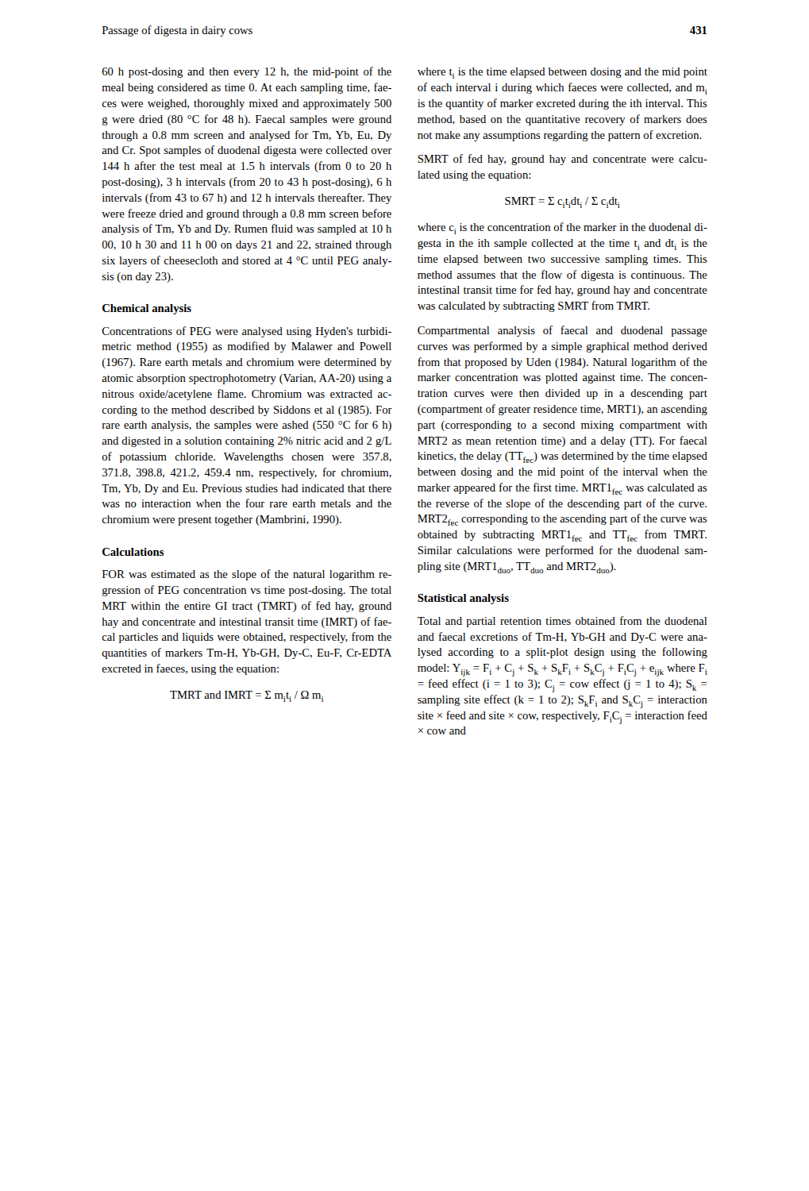Passage of digesta in dairy cows 431
60 h post-dosing and then every 12 h, the mid-point of the meal being considered as time 0. At each sampling time, faeces were weighed, thoroughly mixed and approximately 500 g were dried (80 °C for 48 h). Faecal samples were ground through a 0.8 mm screen and analysed for Tm, Yb, Eu, Dy and Cr. Spot samples of duodenal digesta were collected over 144 h after the test meal at 1.5 h intervals (from 0 to 20 h post-dosing), 3 h intervals (from 20 to 43 h post-dosing), 6 h intervals (from 43 to 67 h) and 12 h intervals thereafter. They were freeze dried and ground through a 0.8 mm screen before analysis of Tm, Yb and Dy. Rumen fluid was sampled at 10 h 00, 10 h 30 and 11 h 00 on days 21 and 22, strained through six layers of cheesecloth and stored at 4 °C until PEG analysis (on day 23).
Chemical analysis
Concentrations of PEG were analysed using Hyden's turbidimetric method (1955) as modified by Malawer and Powell (1967). Rare earth metals and chromium were determined by atomic absorption spectrophotometry (Varian, AA-20) using a nitrous oxide/acetylene flame. Chromium was extracted according to the method described by Siddons et al (1985). For rare earth analysis, the samples were ashed (550 °C for 6 h) and digested in a solution containing 2% nitric acid and 2 g/L of potassium chloride. Wavelengths chosen were 357.8, 371.8, 398.8, 421.2, 459.4 nm, respectively, for chromium, Tm, Yb, Dy and Eu. Previous studies had indicated that there was no interaction when the four rare earth metals and the chromium were present together (Mambrini, 1990).
Calculations
FOR was estimated as the slope of the natural logarithm regression of PEG concentration vs time post-dosing. The total MRT within the entire GI tract (TMRT) of fed hay, ground hay and concentrate and intestinal transit time (IMRT) of faecal particles and liquids were obtained, respectively, from the quantities of markers Tm-H, Yb-GH, Dy-C, Eu-F, Cr-EDTA excreted in faeces, using the equation:
TMRT and IMRT = Σ miti / Ω mi
where ti is the time elapsed between dosing and the mid point of each interval i during which faeces were collected, and mi is the quantity of marker excreted during the ith interval. This method, based on the quantitative recovery of markers does not make any assumptions regarding the pattern of excretion.
SMRT of fed hay, ground hay and concentrate were calculated using the equation:
SMRT = Σ citidti / Σ cidti
where ci is the concentration of the marker in the duodenal digesta in the ith sample collected at the time ti and dti is the time elapsed between two successive sampling times. This method assumes that the flow of digesta is continuous. The intestinal transit time for fed hay, ground hay and concentrate was calculated by subtracting SMRT from TMRT.
Compartmental analysis of faecal and duodenal passage curves was performed by a simple graphical method derived from that proposed by Uden (1984). Natural logarithm of the marker concentration was plotted against time. The concentration curves were then divided up in a descending part (compartment of greater residence time, MRT1), an ascending part (corresponding to a second mixing compartment with MRT2 as mean retention time) and a delay (TT). For faecal kinetics, the delay (TTfec) was determined by the time elapsed between dosing and the mid point of the interval when the marker appeared for the first time. MRT1fec was calculated as the reverse of the slope of the descending part of the curve. MRT2fec corresponding to the ascending part of the curve was obtained by subtracting MRT1fec and TTfec from TMRT. Similar calculations were performed for the duodenal sampling site (MRT1duo, TTduo and MRT2duo).
Statistical analysis
Total and partial retention times obtained from the duodenal and faecal excretions of Tm-H, Yb-GH and Dy-C were analysed according to a split-plot design using the following model: Yijk = Fi + Cj + Sk + SkFi + SkCj + FiCj + eijk where Fi = feed effect (i = 1 to 3); Cj = cow effect (j = 1 to 4); Sk = sampling site effect (k = 1 to 2); SkFi and SkCj = interaction site × feed and site × cow, respectively, FiCj = interaction feed × cow and